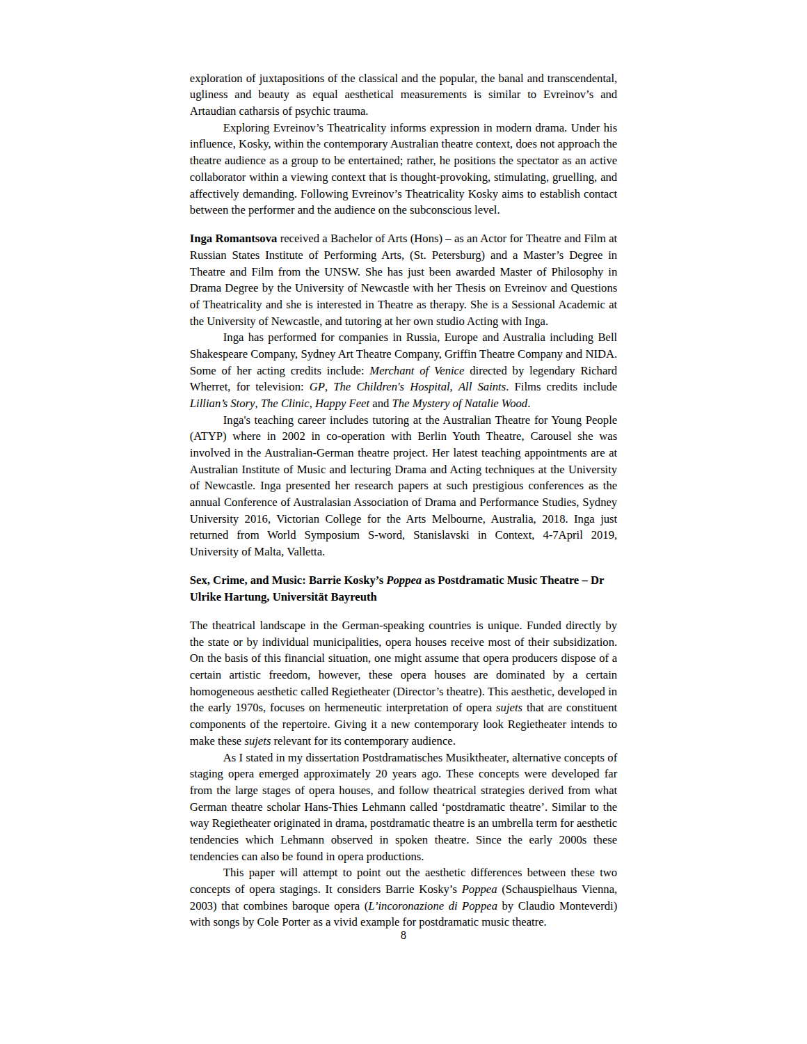exploration of juxtapositions of the classical and the popular, the banal and transcendental, ugliness and beauty as equal aesthetical measurements is similar to Evreinov’s and Artaudian catharsis of psychic trauma.
Exploring Evreinov’s Theatricality informs expression in modern drama. Under his influence, Kosky, within the contemporary Australian theatre context, does not approach the theatre audience as a group to be entertained; rather, he positions the spectator as an active collaborator within a viewing context that is thought-provoking, stimulating, gruelling, and affectively demanding. Following Evreinov’s Theatricality Kosky aims to establish contact between the performer and the audience on the subconscious level.
Inga Romantsova received a Bachelor of Arts (Hons) – as an Actor for Theatre and Film at Russian States Institute of Performing Arts, (St. Petersburg) and a Master’s Degree in Theatre and Film from the UNSW. She has just been awarded Master of Philosophy in Drama Degree by the University of Newcastle with her Thesis on Evreinov and Questions of Theatricality and she is interested in Theatre as therapy. She is a Sessional Academic at the University of Newcastle, and tutoring at her own studio Acting with Inga.
Inga has performed for companies in Russia, Europe and Australia including Bell Shakespeare Company, Sydney Art Theatre Company, Griffin Theatre Company and NIDA. Some of her acting credits include: Merchant of Venice directed by legendary Richard Wherret, for television: GP, The Children's Hospital, All Saints. Films credits include Lillian’s Story, The Clinic, Happy Feet and The Mystery of Natalie Wood.
Inga's teaching career includes tutoring at the Australian Theatre for Young People (ATYP) where in 2002 in co-operation with Berlin Youth Theatre, Carousel she was involved in the Australian-German theatre project. Her latest teaching appointments are at Australian Institute of Music and lecturing Drama and Acting techniques at the University of Newcastle. Inga presented her research papers at such prestigious conferences as the annual Conference of Australasian Association of Drama and Performance Studies, Sydney University 2016, Victorian College for the Arts Melbourne, Australia, 2018. Inga just returned from World Symposium S-word, Stanislavski in Context, 4-7April 2019, University of Malta, Valletta.
Sex, Crime, and Music: Barrie Kosky’s Poppea as Postdramatic Music Theatre – Dr Ulrike Hartung, Universität Bayreuth
The theatrical landscape in the German-speaking countries is unique. Funded directly by the state or by individual municipalities, opera houses receive most of their subsidization. On the basis of this financial situation, one might assume that opera producers dispose of a certain artistic freedom, however, these opera houses are dominated by a certain homogeneous aesthetic called Regietheater (Director’s theatre). This aesthetic, developed in the early 1970s, focuses on hermeneutic interpretation of opera sujets that are constituent components of the repertoire. Giving it a new contemporary look Regietheater intends to make these sujets relevant for its contemporary audience.
As I stated in my dissertation Postdramatisches Musiktheater, alternative concepts of staging opera emerged approximately 20 years ago. These concepts were developed far from the large stages of opera houses, and follow theatrical strategies derived from what German theatre scholar Hans-Thies Lehmann called ‘postdramatic theatre’. Similar to the way Regietheater originated in drama, postdramatic theatre is an umbrella term for aesthetic tendencies which Lehmann observed in spoken theatre. Since the early 2000s these tendencies can also be found in opera productions.
This paper will attempt to point out the aesthetic differences between these two concepts of opera stagings. It considers Barrie Kosky’s Poppea (Schauspielhaus Vienna, 2003) that combines baroque opera (L’incoronazione di Poppea by Claudio Monteverdi) with songs by Cole Porter as a vivid example for postdramatic music theatre.
8